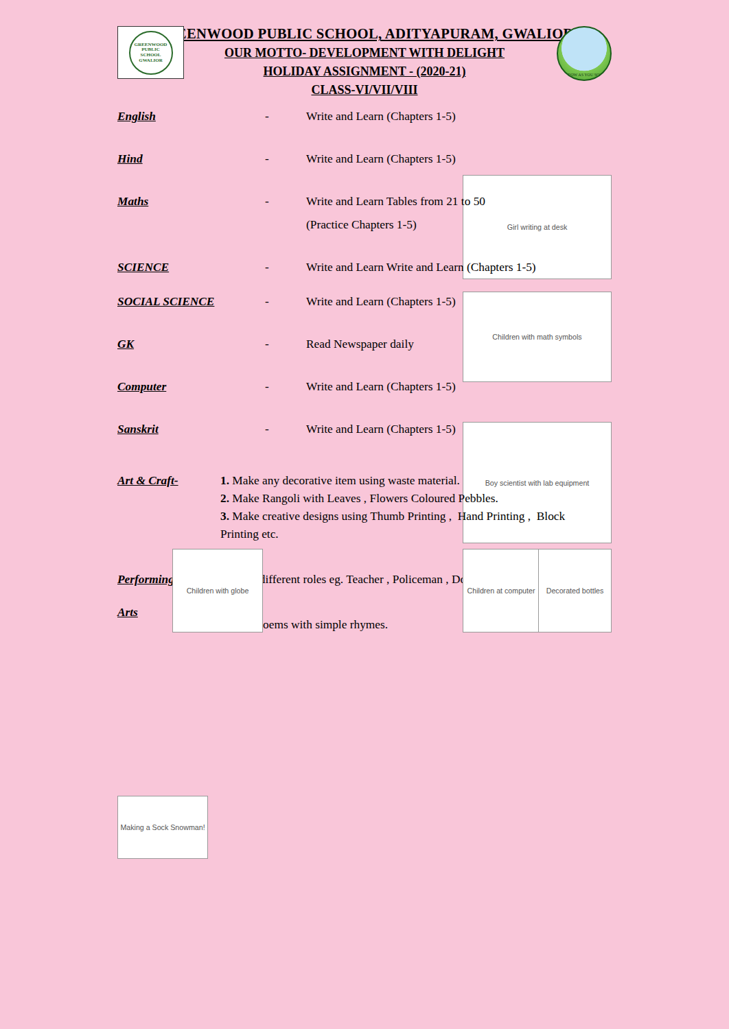GREENWOOD
PUBLIC
SCHOOL
GWALIOR
GROW AS YOU SOW
GREENWOOD PUBLIC SCHOOL, ADITYAPURAM, GWALIOR
OUR MOTTO- DEVELOPMENT WITH DELIGHT
HOLIDAY ASSIGNMENT - (2020-21)
CLASS-VI/VII/VIII
Girl writing at desk
Children with math symbols
Boy scientist with lab equipment
Children with globe
Children at computer
Decorated bottles
Making a Sock Snowman!
English
-
Write and Learn (Chapters 1-5)
Hind
-
Write and Learn (Chapters 1-5)
Maths
-
Write and Learn Tables from 21 to 50 (Practice Chapters 1-5)
SCIENCE
-
Write and Learn Write and Learn (Chapters 1-5)
SOCIAL SCIENCE
-
Write and Learn (Chapters 1-5)
GK
-
Read Newspaper daily
Computer
-
Write and Learn (Chapters 1-5)
Sanskrit
-
Write and Learn (Chapters 1-5)
Art & Craft-
1. Make any decorative item using waste material.
2. Make Rangoli with Leaves , Flowers Coloured Pebbles.
3. Make creative designs using Thumb Printing , Hand Printing , Block
Printing etc.
Performing -
1. Play different roles eg. Teacher , Policeman , Doctor , Mother etc.
Arts
2. Sing poems with simple rhymes.